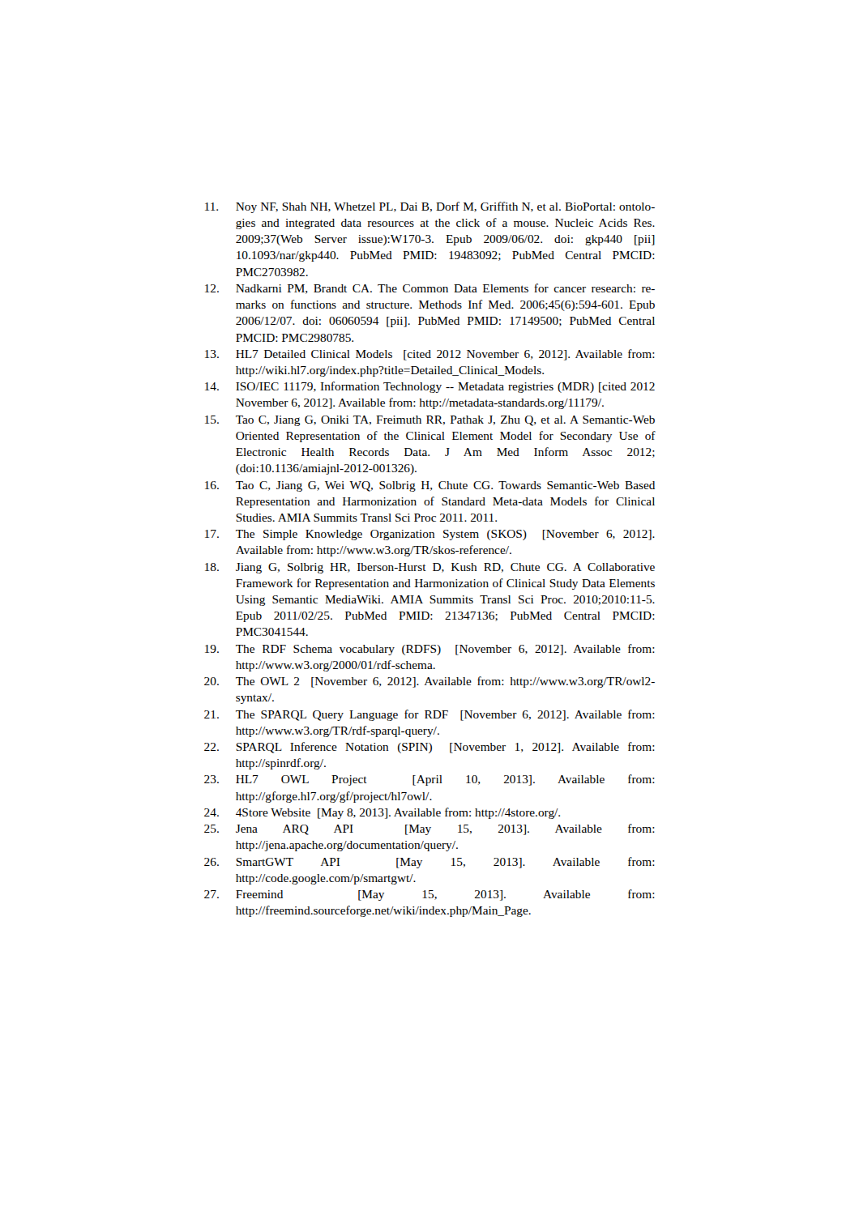Noy NF, Shah NH, Whetzel PL, Dai B, Dorf M, Griffith N, et al. BioPortal: ontologies and integrated data resources at the click of a mouse. Nucleic Acids Res. 2009;37(Web Server issue):W170-3. Epub 2009/06/02. doi: gkp440 [pii] 10.1093/nar/gkp440. PubMed PMID: 19483092; PubMed Central PMCID: PMC2703982.
Nadkarni PM, Brandt CA. The Common Data Elements for cancer research: remarks on functions and structure. Methods Inf Med. 2006;45(6):594-601. Epub 2006/12/07. doi: 06060594 [pii]. PubMed PMID: 17149500; PubMed Central PMCID: PMC2980785.
HL7 Detailed Clinical Models [cited 2012 November 6, 2012]. Available from: http://wiki.hl7.org/index.php?title=Detailed_Clinical_Models.
ISO/IEC 11179, Information Technology -- Metadata registries (MDR) [cited 2012 November 6, 2012]. Available from: http://metadata-standards.org/11179/.
Tao C, Jiang G, Oniki TA, Freimuth RR, Pathak J, Zhu Q, et al. A Semantic-Web Oriented Representation of the Clinical Element Model for Secondary Use of Electronic Health Records Data. J Am Med Inform Assoc 2012;(doi:10.1136/amiajnl-2012-001326).
Tao C, Jiang G, Wei WQ, Solbrig H, Chute CG. Towards Semantic-Web Based Representation and Harmonization of Standard Meta-data Models for Clinical Studies. AMIA Summits Transl Sci Proc 2011. 2011.
The Simple Knowledge Organization System (SKOS) [November 6, 2012]. Available from: http://www.w3.org/TR/skos-reference/.
Jiang G, Solbrig HR, Iberson-Hurst D, Kush RD, Chute CG. A Collaborative Framework for Representation and Harmonization of Clinical Study Data Elements Using Semantic MediaWiki. AMIA Summits Transl Sci Proc. 2010;2010:11-5. Epub 2011/02/25. PubMed PMID: 21347136; PubMed Central PMCID: PMC3041544.
The RDF Schema vocabulary (RDFS) [November 6, 2012]. Available from: http://www.w3.org/2000/01/rdf-schema.
The OWL 2 [November 6, 2012]. Available from: http://www.w3.org/TR/owl2-syntax/.
The SPARQL Query Language for RDF [November 6, 2012]. Available from: http://www.w3.org/TR/rdf-sparql-query/.
SPARQL Inference Notation (SPIN) [November 1, 2012]. Available from: http://spinrdf.org/.
HL7 OWL Project [April 10, 2013]. Available from: http://gforge.hl7.org/gf/project/hl7owl/.
4Store Website [May 8, 2013]. Available from: http://4store.org/.
Jena ARQ API [May 15, 2013]. Available from: http://jena.apache.org/documentation/query/.
SmartGWT API [May 15, 2013]. Available from: http://code.google.com/p/smartgwt/.
Freemind [May 15, 2013]. Available from: http://freemind.sourceforge.net/wiki/index.php/Main_Page.